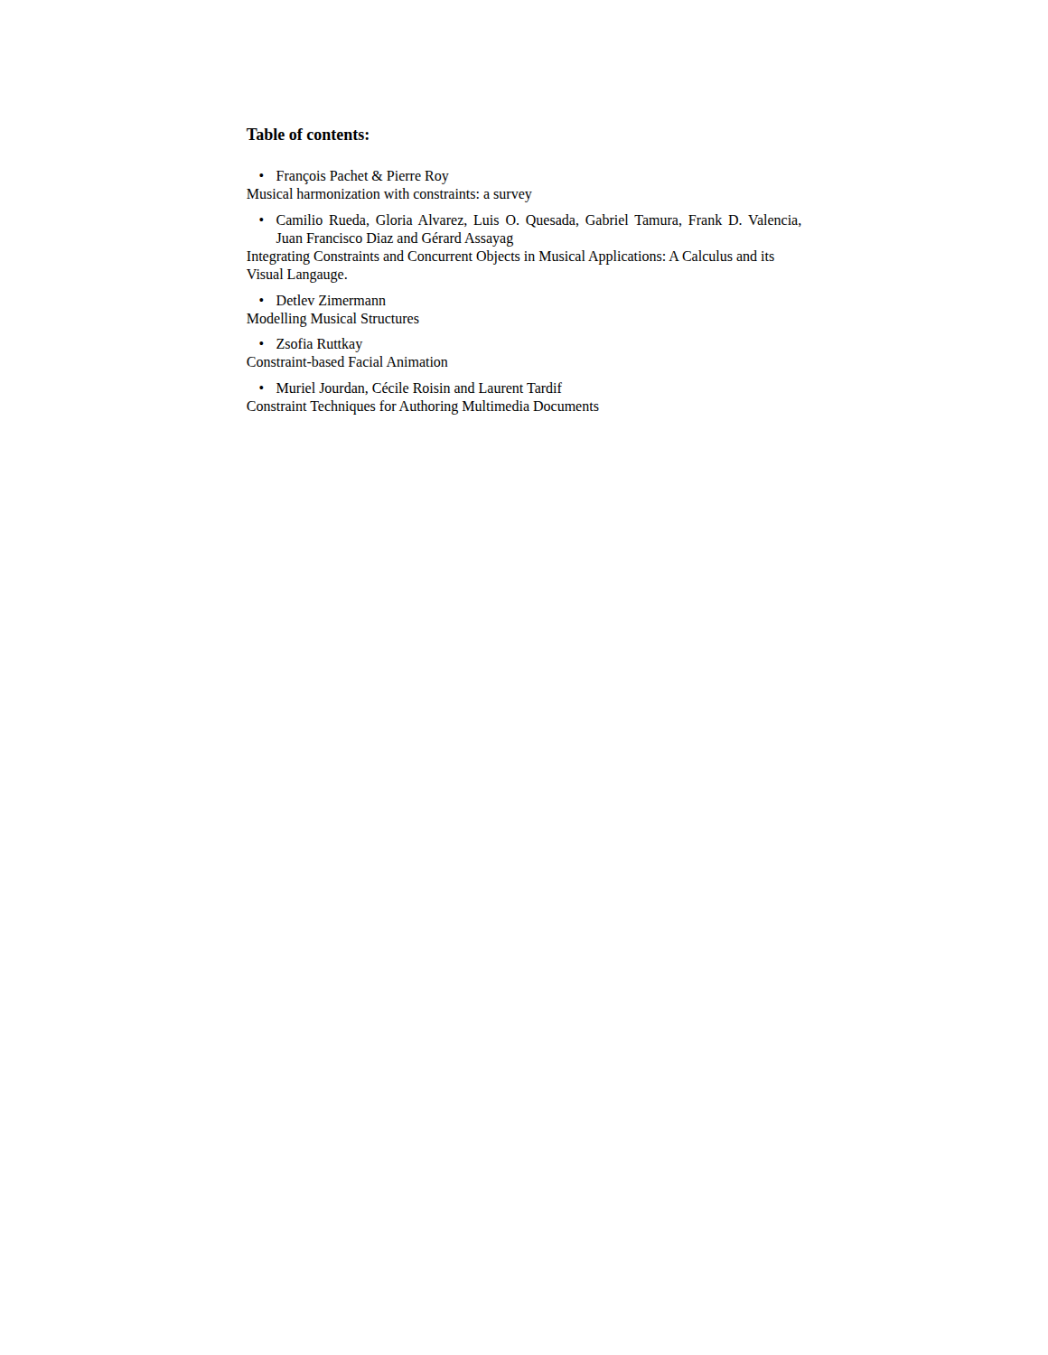Table of contents:
François Pachet & Pierre Roy
Musical harmonization with constraints: a survey
Camilio Rueda, Gloria Alvarez, Luis O. Quesada, Gabriel Tamura, Frank D. Valencia, Juan Francisco Diaz and Gérard Assayag
Integrating Constraints and Concurrent Objects in Musical Applications: A Calculus and its Visual Langauge.
Detlev Zimermann
Modelling Musical Structures
Zsofia Ruttkay
Constraint-based Facial Animation
Muriel Jourdan, Cécile Roisin and Laurent Tardif
Constraint Techniques for Authoring Multimedia Documents